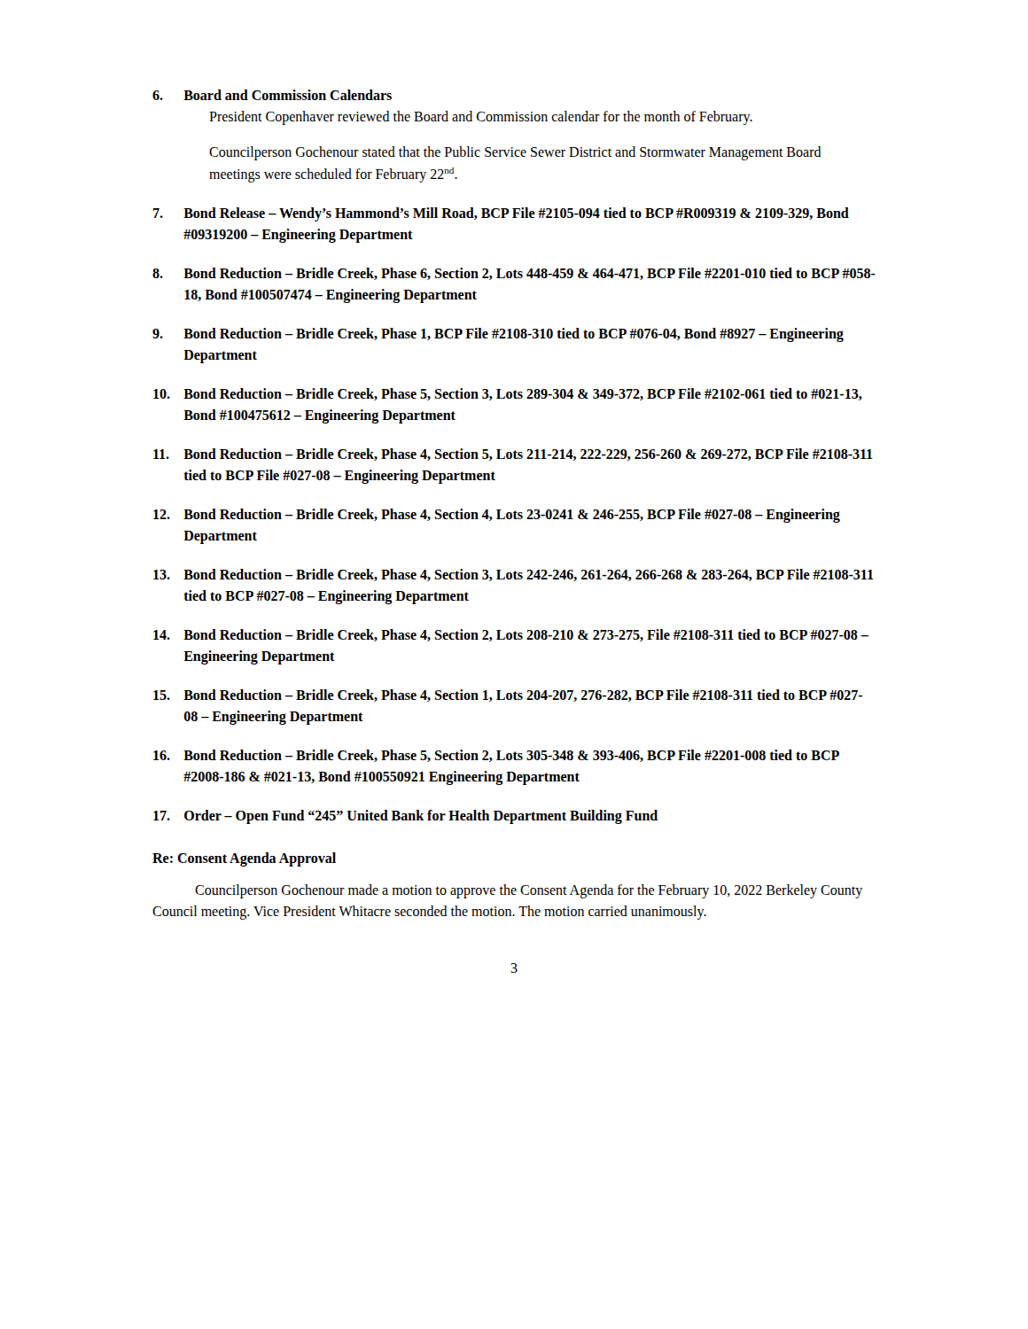6. Board and Commission Calendars
President Copenhaver reviewed the Board and Commission calendar for the month of February.
Councilperson Gochenour stated that the Public Service Sewer District and Stormwater Management Board meetings were scheduled for February 22nd.
7. Bond Release – Wendy’s Hammond’s Mill Road, BCP File #2105-094 tied to BCP #R009319 & 2109-329, Bond #09319200 – Engineering Department
8. Bond Reduction – Bridle Creek, Phase 6, Section 2, Lots 448-459 & 464-471, BCP File #2201-010 tied to BCP #058-18, Bond #100507474 – Engineering Department
9. Bond Reduction – Bridle Creek, Phase 1, BCP File #2108-310 tied to BCP #076-04, Bond #8927 – Engineering Department
10. Bond Reduction – Bridle Creek, Phase 5, Section 3, Lots 289-304 & 349-372, BCP File #2102-061 tied to #021-13, Bond #100475612 – Engineering Department
11. Bond Reduction – Bridle Creek, Phase 4, Section 5, Lots 211-214, 222-229, 256-260 & 269-272, BCP File #2108-311 tied to BCP File #027-08 – Engineering Department
12. Bond Reduction – Bridle Creek, Phase 4, Section 4, Lots 23-0241 & 246-255, BCP File #027-08 – Engineering Department
13. Bond Reduction – Bridle Creek, Phase 4, Section 3, Lots 242-246, 261-264, 266-268 & 283-264, BCP File #2108-311 tied to BCP #027-08 – Engineering Department
14. Bond Reduction – Bridle Creek, Phase 4, Section 2, Lots 208-210 & 273-275, File #2108-311 tied to BCP #027-08 – Engineering Department
15. Bond Reduction – Bridle Creek, Phase 4, Section 1, Lots 204-207, 276-282, BCP File #2108-311 tied to BCP #027-08 – Engineering Department
16. Bond Reduction – Bridle Creek, Phase 5, Section 2, Lots 305-348 & 393-406, BCP File #2201-008 tied to BCP #2008-186 & #021-13, Bond #100550921 Engineering Department
17. Order – Open Fund “245” United Bank for Health Department Building Fund
Re: Consent Agenda Approval
Councilperson Gochenour made a motion to approve the Consent Agenda for the February 10, 2022 Berkeley County Council meeting. Vice President Whitacre seconded the motion. The motion carried unanimously.
3